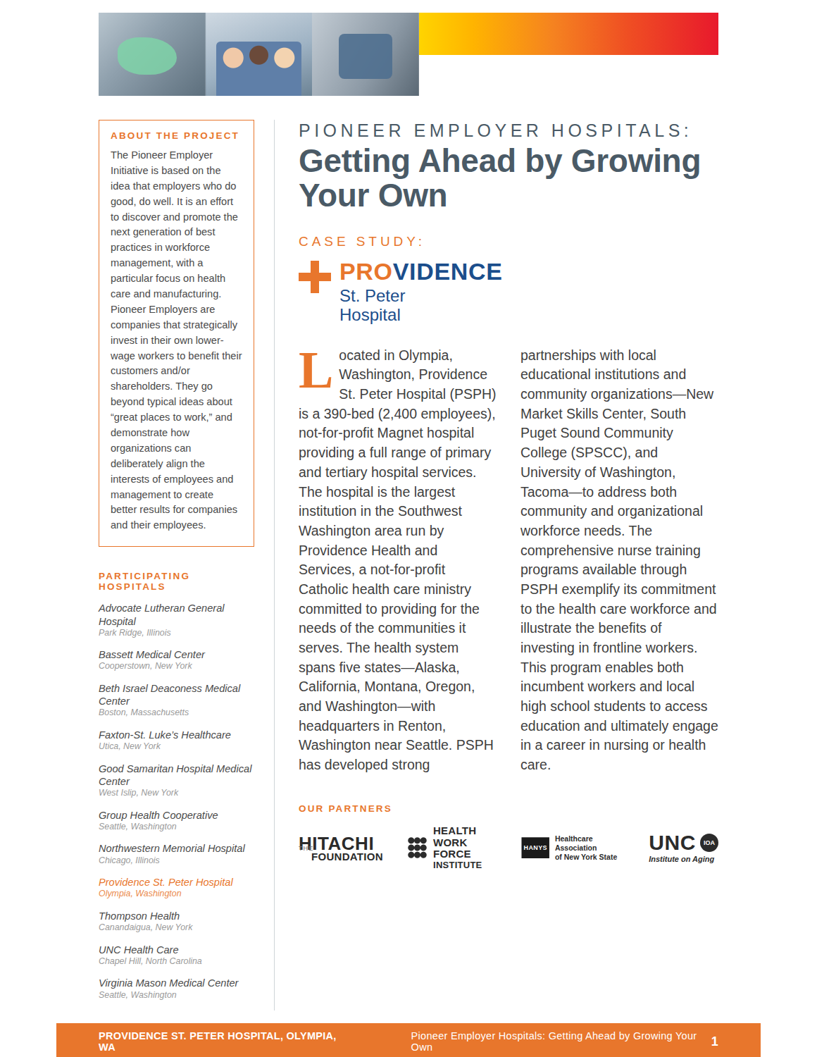About the Project
The Pioneer Employer Initiative is based on the idea that employers who do good, do well. It is an effort to discover and promote the next generation of best practices in workforce management, with a particular focus on health care and manufacturing. Pioneer Employers are companies that strategically invest in their own lower-wage workers to benefit their customers and/or shareholders. They go beyond typical ideas about “great places to work,” and demonstrate how organizations can deliberately align the interests of employees and management to create better results for companies and their employees.
Participating Hospitals
Advocate Lutheran General Hospital Park Ridge, Illinois
Bassett Medical Center Cooperstown, New York
Beth Israel Deaconess Medical Center Boston, Massachusetts
Faxton-St. Luke’s Healthcare Utica, New York
Good Samaritan Hospital Medical Center West Islip, New York
Group Health Cooperative Seattle, Washington
Northwestern Memorial Hospital Chicago, Illinois
Providence St. Peter Hospital Olympia, Washington
Thompson Health Canandaigua, New York
UNC Health Care Chapel Hill, North Carolina
Virginia Mason Medical Center Seattle, Washington
PIONEER EMPLOYER HOSPITALS:
Getting Ahead by Growing
Your Own
CASE STUDY:
PROVIDENCE
St. Peter
Hospital
Located in Olympia, Washington, Providence St. Peter Hospital (PSPH) is a 390-bed (2,400 employees), not-for-profit Magnet hospital providing a full range of primary and tertiary hospital services. The hospital is the largest institution in the Southwest Washington area run by Providence Health and Services, a not-for-profit Catholic health care ministry committed to providing for the needs of the communities it serves. The health system spans five states—Alaska, California, Montana, Oregon, and Washington—with headquarters in Renton, Washington near Seattle. PSPH has developed strong
partnerships with local educational institutions and community organizations—New Market Skills Center, South Puget Sound Community College (SPSCC), and University of Washington, Tacoma—to address both community and organizational workforce needs. The comprehensive nurse training programs available through PSPH exemplify its commitment to the health care workforce and illustrate the benefits of investing in frontline workers. This program enables both incumbent workers and local high school students to access education and ultimately engage in a career in nursing or health care.
Our Partners
THE HITACHI FOUNDATION
HEALTH WORK FORCE INSTITUTE
Healthcare Association
of New York State
UNC IOA
Institute on Aging
PROVIDENCE ST. PETER HOSPITAL, OLYMPIA, WA Pioneer Employer Hospitals: Getting Ahead by Growing Your Own 1